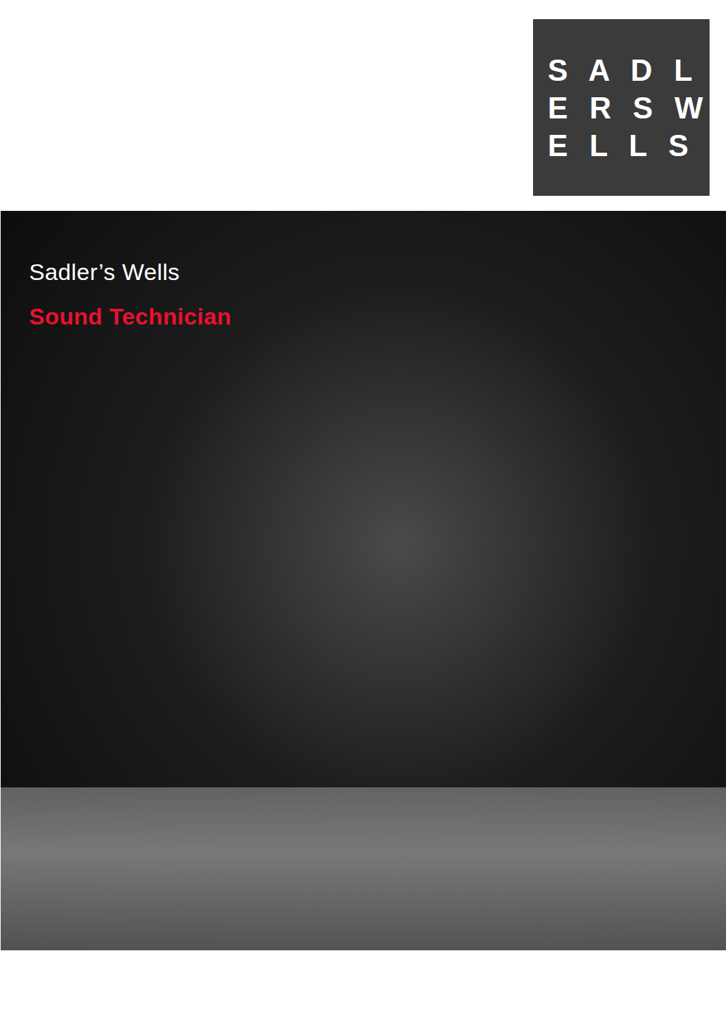S A D L E R S W E L L S
Sadler’s Wells
Sound Technician